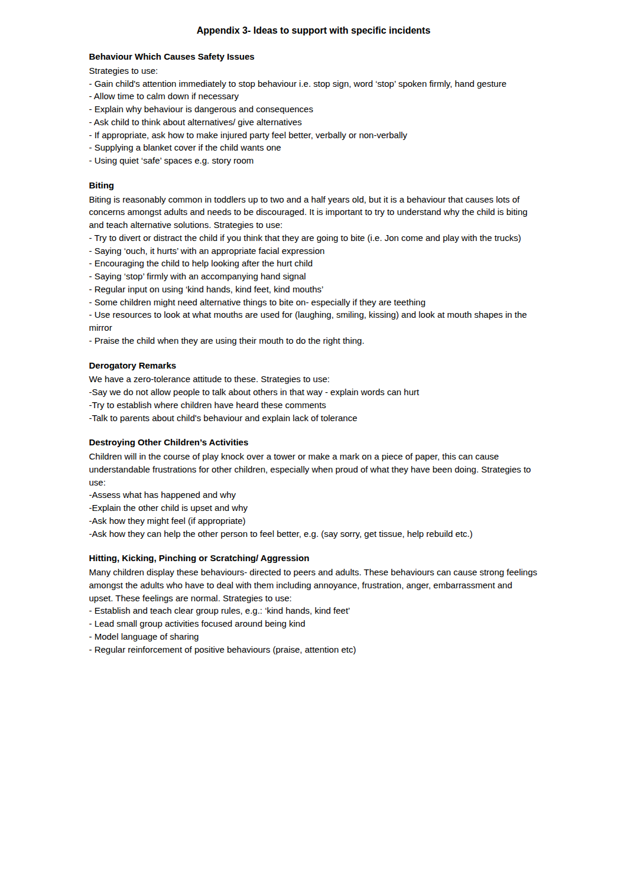Appendix 3- Ideas to support with specific incidents
Behaviour Which Causes Safety Issues
Strategies to use:
- Gain child's attention immediately to stop behaviour i.e. stop sign, word ‘stop’ spoken firmly, hand gesture
- Allow time to calm down if necessary
- Explain why behaviour is dangerous and consequences
- Ask child to think about alternatives/ give alternatives
- If appropriate, ask how to make injured party feel better, verbally or non-verbally
- Supplying a blanket cover if the child wants one
- Using quiet ‘safe’ spaces e.g. story room
Biting
Biting is reasonably common in toddlers up to two and a half years old, but it is a behaviour that causes lots of concerns amongst adults and needs to be discouraged. It is important to try to understand why the child is biting and teach alternative solutions. Strategies to use:
- Try to divert or distract the child if you think that they are going to bite (i.e. Jon come and play with the trucks)
- Saying ‘ouch, it hurts’ with an appropriate facial expression
- Encouraging the child to help looking after the hurt child
- Saying ‘stop’ firmly with an accompanying hand signal
- Regular input on using ‘kind hands, kind feet, kind mouths’
- Some children might need alternative things to bite on- especially if they are teething
- Use resources to look at what mouths are used for (laughing, smiling, kissing) and look at mouth shapes in the mirror
- Praise the child when they are using their mouth to do the right thing.
Derogatory Remarks
We have a zero-tolerance attitude to these. Strategies to use:
-Say we do not allow people to talk about others in that way - explain words can hurt
-Try to establish where children have heard these comments
-Talk to parents about child's behaviour and explain lack of tolerance
Destroying Other Children’s Activities
Children will in the course of play knock over a tower or make a mark on a piece of paper, this can cause understandable frustrations for other children, especially when proud of what they have been doing. Strategies to use:
-Assess what has happened and why
-Explain the other child is upset and why
-Ask how they might feel (if appropriate)
-Ask how they can help the other person to feel better, e.g. (say sorry, get tissue, help rebuild etc.)
Hitting, Kicking, Pinching or Scratching/ Aggression
Many children display these behaviours- directed to peers and adults. These behaviours can cause strong feelings amongst the adults who have to deal with them including annoyance, frustration, anger, embarrassment and upset. These feelings are normal. Strategies to use:
- Establish and teach clear group rules, e.g.: ‘kind hands, kind feet’
- Lead small group activities focused around being kind
- Model language of sharing
- Regular reinforcement of positive behaviours (praise, attention etc)